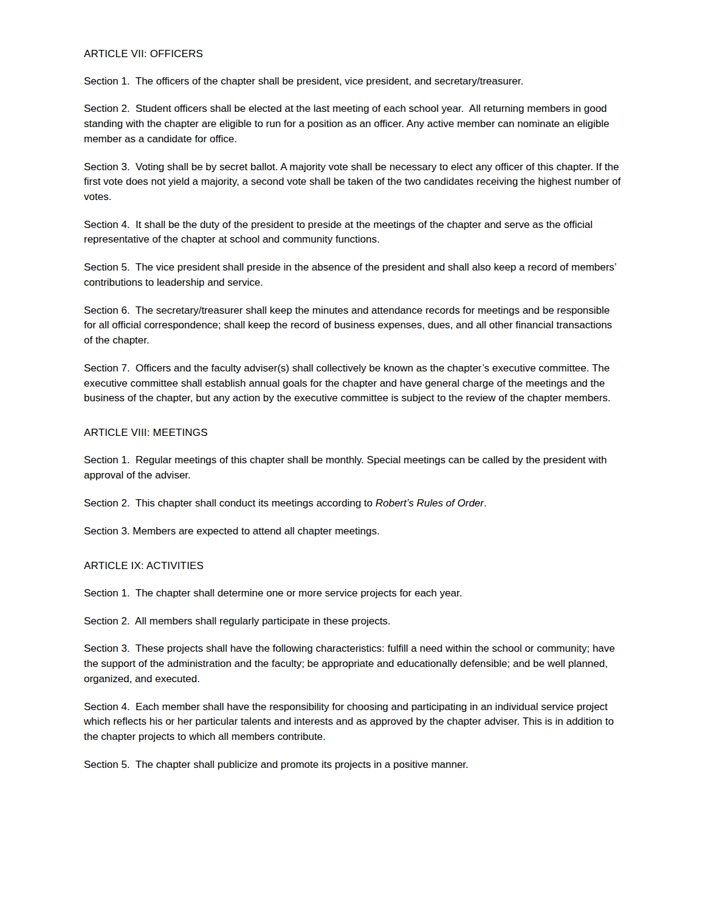Article VII: Officers
Section 1. The officers of the chapter shall be president, vice president, and secretary/treasurer.
Section 2. Student officers shall be elected at the last meeting of each school year. All returning members in good standing with the chapter are eligible to run for a position as an officer. Any active member can nominate an eligible member as a candidate for office.
Section 3. Voting shall be by secret ballot. A majority vote shall be necessary to elect any officer of this chapter. If the first vote does not yield a majority, a second vote shall be taken of the two candidates receiving the highest number of votes.
Section 4. It shall be the duty of the president to preside at the meetings of the chapter and serve as the official representative of the chapter at school and community functions.
Section 5. The vice president shall preside in the absence of the president and shall also keep a record of members’ contributions to leadership and service.
Section 6. The secretary/treasurer shall keep the minutes and attendance records for meetings and be responsible for all official correspondence; shall keep the record of business expenses, dues, and all other financial transactions of the chapter.
Section 7. Officers and the faculty adviser(s) shall collectively be known as the chapter’s executive committee. The executive committee shall establish annual goals for the chapter and have general charge of the meetings and the business of the chapter, but any action by the executive committee is subject to the review of the chapter members.
Article VIII: Meetings
Section 1. Regular meetings of this chapter shall be monthly. Special meetings can be called by the president with approval of the adviser.
Section 2. This chapter shall conduct its meetings according to Robert’s Rules of Order.
Section 3. Members are expected to attend all chapter meetings.
Article IX: Activities
Section 1. The chapter shall determine one or more service projects for each year.
Section 2. All members shall regularly participate in these projects.
Section 3. These projects shall have the following characteristics: fulfill a need within the school or community; have the support of the administration and the faculty; be appropriate and educationally defensible; and be well planned, organized, and executed.
Section 4. Each member shall have the responsibility for choosing and participating in an individual service project which reflects his or her particular talents and interests and as approved by the chapter adviser. This is in addition to the chapter projects to which all members contribute.
Section 5. The chapter shall publicize and promote its projects in a positive manner.